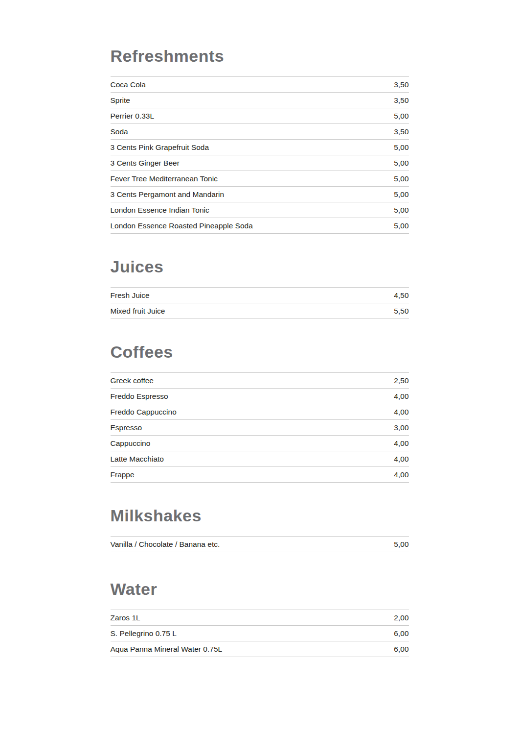Refreshments
| Coca Cola | 3,50 |
| Sprite | 3,50 |
| Perrier 0.33L | 5,00 |
| Soda | 3,50 |
| 3 Cents Pink Grapefruit Soda | 5,00 |
| 3 Cents Ginger Beer | 5,00 |
| Fever Tree Mediterranean Tonic | 5,00 |
| 3 Cents Pergamont and Mandarin | 5,00 |
| London Essence Indian Tonic | 5,00 |
| London Essence Roasted Pineapple Soda | 5,00 |
Juices
| Fresh Juice | 4,50 |
| Mixed fruit Juice | 5,50 |
Coffees
| Greek coffee | 2,50 |
| Freddo Espresso | 4,00 |
| Freddo Cappuccino | 4,00 |
| Espresso | 3,00 |
| Cappuccino | 4,00 |
| Latte Macchiato | 4,00 |
| Frappe | 4,00 |
Milkshakes
| Vanilla / Chocolate / Banana etc. | 5,00 |
Water
| Zaros 1L | 2,00 |
| S. Pellegrino 0.75 L | 6,00 |
| Aqua Panna Mineral Water 0.75L | 6,00 |